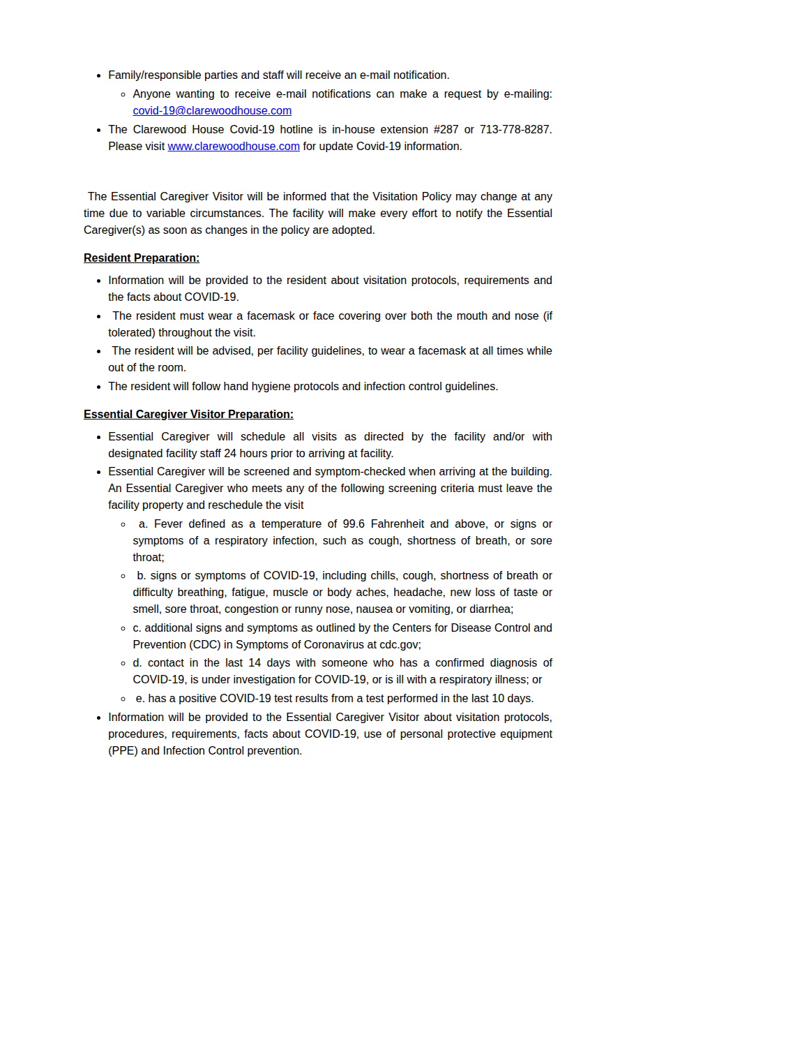Family/responsible parties and staff will receive an e-mail notification.
Anyone wanting to receive e-mail notifications can make a request by e-mailing: covid-19@clarewoodhouse.com
The Clarewood House Covid-19 hotline is in-house extension #287 or 713-778-8287. Please visit www.clarewoodhouse.com for update Covid-19 information.
The Essential Caregiver Visitor will be informed that the Visitation Policy may change at any time due to variable circumstances. The facility will make every effort to notify the Essential Caregiver(s) as soon as changes in the policy are adopted.
Resident Preparation:
Information will be provided to the resident about visitation protocols, requirements and the facts about COVID-19.
The resident must wear a facemask or face covering over both the mouth and nose (if tolerated) throughout the visit.
The resident will be advised, per facility guidelines, to wear a facemask at all times while out of the room.
The resident will follow hand hygiene protocols and infection control guidelines.
Essential Caregiver Visitor Preparation:
Essential Caregiver will schedule all visits as directed by the facility and/or with designated facility staff 24 hours prior to arriving at facility.
Essential Caregiver will be screened and symptom-checked when arriving at the building. An Essential Caregiver who meets any of the following screening criteria must leave the facility property and reschedule the visit
a. Fever defined as a temperature of 99.6 Fahrenheit and above, or signs or symptoms of a respiratory infection, such as cough, shortness of breath, or sore throat;
b. signs or symptoms of COVID-19, including chills, cough, shortness of breath or difficulty breathing, fatigue, muscle or body aches, headache, new loss of taste or smell, sore throat, congestion or runny nose, nausea or vomiting, or diarrhea;
c. additional signs and symptoms as outlined by the Centers for Disease Control and Prevention (CDC) in Symptoms of Coronavirus at cdc.gov;
d. contact in the last 14 days with someone who has a confirmed diagnosis of COVID-19, is under investigation for COVID-19, or is ill with a respiratory illness; or
e. has a positive COVID-19 test results from a test performed in the last 10 days.
Information will be provided to the Essential Caregiver Visitor about visitation protocols, procedures, requirements, facts about COVID-19, use of personal protective equipment (PPE) and Infection Control prevention.